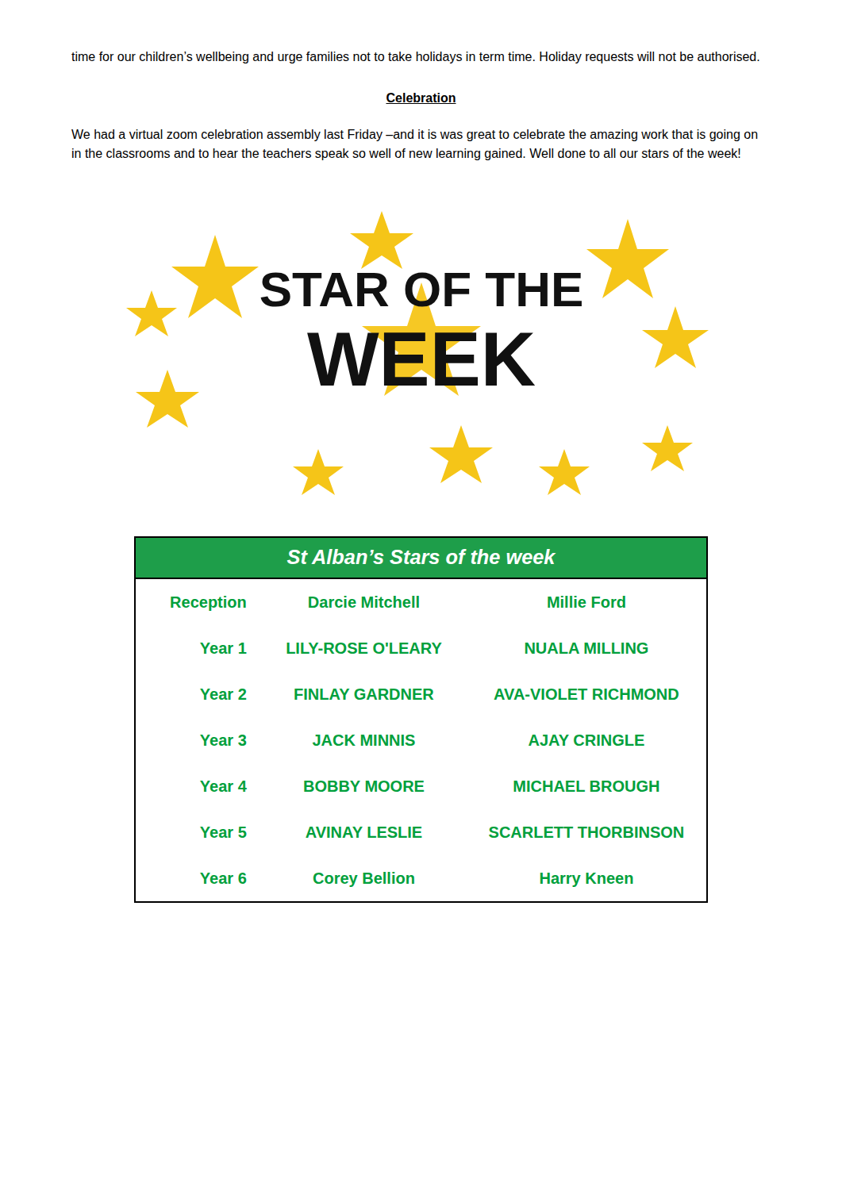time for our children’s wellbeing and urge families not to take holidays in term time. Holiday requests will not be authorised.
Celebration
We had a virtual zoom celebration assembly last Friday –and it is was great to celebrate the amazing work that is going on in the classrooms and to hear the teachers speak so well of new learning gained. Well done to all our stars of the week!
STAR OF THE WEEK
St Alban’s Stars of the week
| Reception | Darcie Mitchell | Millie Ford |
| Year 1 | LILY-ROSE O'LEARY | NUALA MILLING |
| Year 2 | FINLAY GARDNER | AVA-VIOLET RICHMOND |
| Year 3 | JACK MINNIS | AJAY CRINGLE |
| Year 4 | BOBBY MOORE | MICHAEL BROUGH |
| Year 5 | AVINAY LESLIE | SCARLETT THORBINSON |
| Year 6 | Corey Bellion | Harry Kneen |